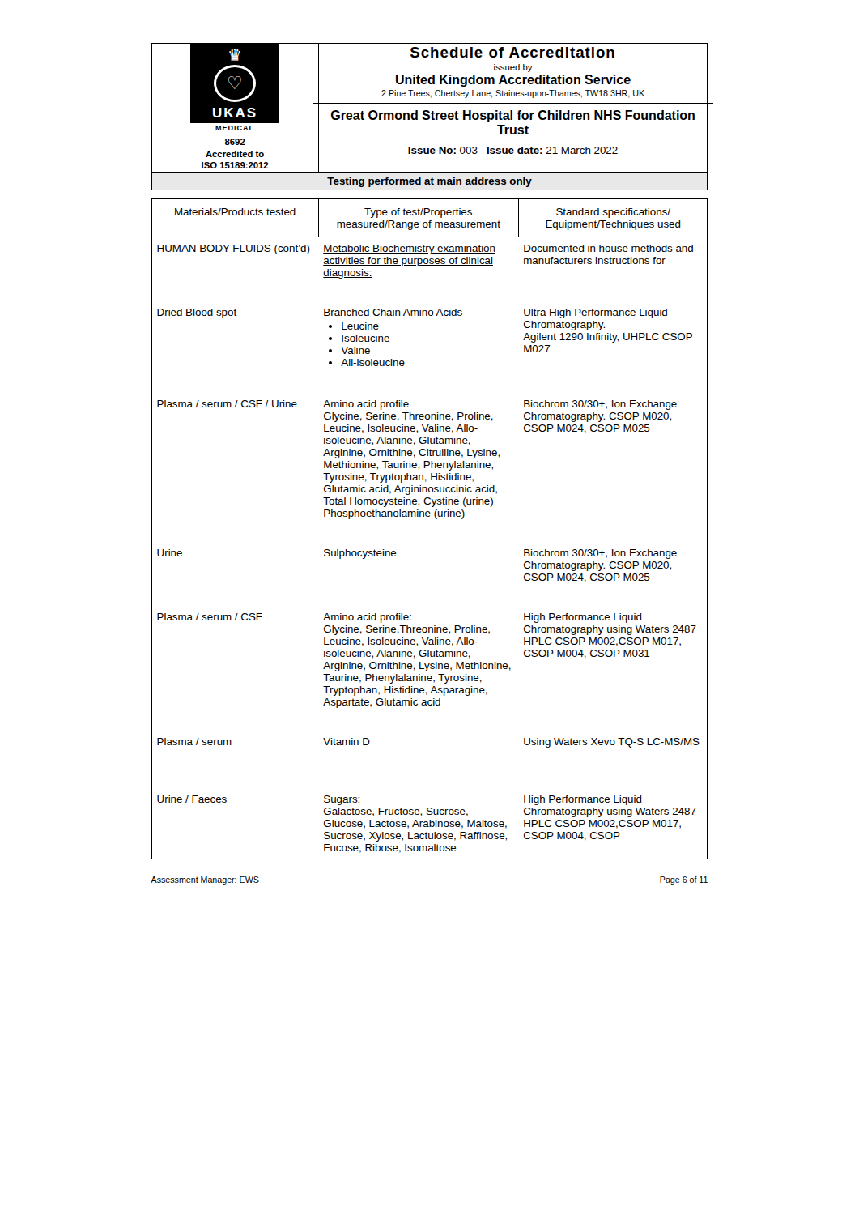| ♛ ♡ UKAS MEDICAL 8692 Accredited to ISO 15189:2012 | Schedule of Accreditation issued by United Kingdom Accreditation Service 2 Pine Trees, Chertsey Lane, Staines-upon-Thames, TW18 3HR, UK Great Ormond Street Hospital for Children NHS Foundation Trust Issue No: 003 Issue date: 21 March 2022 |
Testing performed at main address only
| Materials/Products tested | Type of test/Properties measured/Range of measurement | Standard specifications/ Equipment/Techniques used |
| --- | --- | --- |
| / HUMAN BODY FLUIDS (cont’d) / Metabolic Biochemistry examination activities for the purposes of clinical diagnosis: / Documented in house methods and manufacturers instructions for / / Dried Blood spot / Branched Chain Amino Acids Leucine Isoleucine Valine All-isoleucine / Ultra High Performance Liquid Chromatography. Agilent 1290 Infinity, UHPLC CSOP M027 / / Plasma / serum / CSF / Urine / Amino acid profile Glycine, Serine, Threonine, Proline, Leucine, Isoleucine, Valine, Allo-isoleucine, Alanine, Glutamine, Arginine, Ornithine, Citrulline, Lysine, Methionine, Taurine, Phenylalanine, Tyrosine, Tryptophan, Histidine, Glutamic acid, Argininosuccinic acid, Total Homocysteine. Cystine (urine) Phosphoethanolamine (urine) / Biochrom 30/30+, Ion Exchange Chromatography. CSOP M020, CSOP M024, CSOP M025 / / Urine / Sulphocysteine / Biochrom 30/30+, Ion Exchange Chromatography. CSOP M020, CSOP M024, CSOP M025 / / Plasma / serum / CSF / Amino acid profile: Glycine, Serine,Threonine, Proline, Leucine, Isoleucine, Valine, Allo-isoleucine, Alanine, Glutamine, Arginine, Ornithine, Lysine, Methionine, Taurine, Phenylalanine, Tyrosine, Tryptophan, Histidine, Asparagine, Aspartate, Glutamic acid / High Performance Liquid Chromatography using Waters 2487 HPLC CSOP M002,CSOP M017, CSOP M004, CSOP M031 / / Plasma / serum / Vitamin D / Using Waters Xevo TQ-S LC-MS/MS / / Urine / Faeces / Sugars: Galactose, Fructose, Sucrose, Glucose, Lactose, Arabinose, Maltose, Sucrose, Xylose, Lactulose, Raffinose, Fucose, Ribose, Isomaltose / High Performance Liquid Chromatography using Waters 2487 HPLC CSOP M002,CSOP M017, CSOP M004, CSOP / |
Assessment Manager: EWS Page 6 of 11